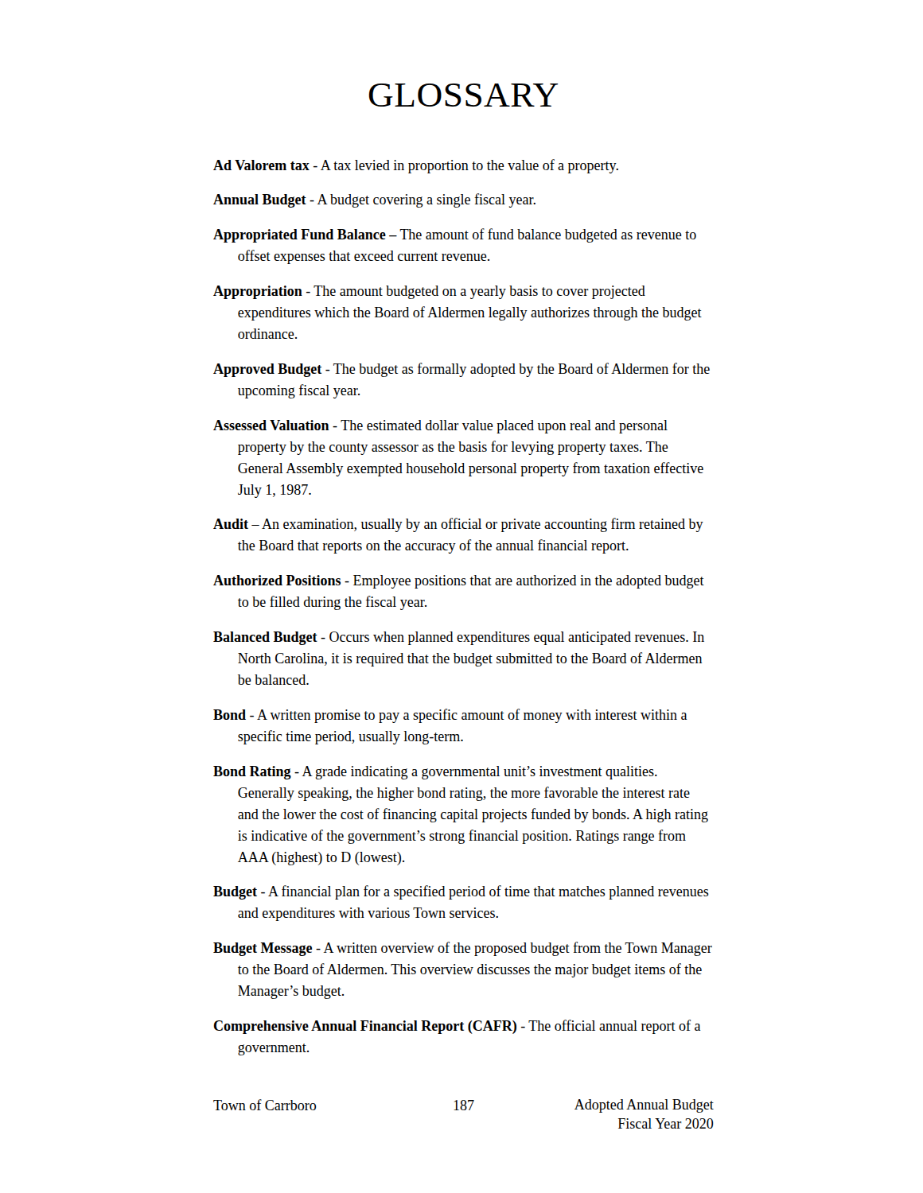GLOSSARY
Ad Valorem tax - A tax levied in proportion to the value of a property.
Annual Budget - A budget covering a single fiscal year.
Appropriated Fund Balance – The amount of fund balance budgeted as revenue to offset expenses that exceed current revenue.
Appropriation - The amount budgeted on a yearly basis to cover projected expenditures which the Board of Aldermen legally authorizes through the budget ordinance.
Approved Budget - The budget as formally adopted by the Board of Aldermen for the upcoming fiscal year.
Assessed Valuation - The estimated dollar value placed upon real and personal property by the county assessor as the basis for levying property taxes. The General Assembly exempted household personal property from taxation effective July 1, 1987.
Audit – An examination, usually by an official or private accounting firm retained by the Board that reports on the accuracy of the annual financial report.
Authorized Positions - Employee positions that are authorized in the adopted budget to be filled during the fiscal year.
Balanced Budget - Occurs when planned expenditures equal anticipated revenues. In North Carolina, it is required that the budget submitted to the Board of Aldermen be balanced.
Bond - A written promise to pay a specific amount of money with interest within a specific time period, usually long-term.
Bond Rating - A grade indicating a governmental unit’s investment qualities. Generally speaking, the higher bond rating, the more favorable the interest rate and the lower the cost of financing capital projects funded by bonds. A high rating is indicative of the government’s strong financial position. Ratings range from AAA (highest) to D (lowest).
Budget - A financial plan for a specified period of time that matches planned revenues and expenditures with various Town services.
Budget Message - A written overview of the proposed budget from the Town Manager to the Board of Aldermen. This overview discusses the major budget items of the Manager’s budget.
Comprehensive Annual Financial Report (CAFR) - The official annual report of a government.
Town of Carrboro
187
Adopted Annual Budget
Fiscal Year 2020